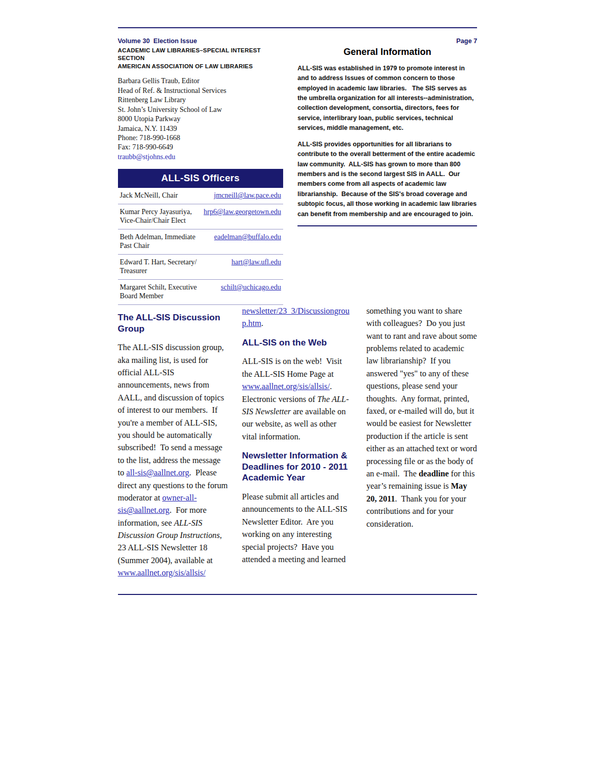Volume 30 Election Issue
Page 7
ACADEMIC LAW LIBRARIES–SPECIAL INTEREST SECTION
AMERICAN ASSOCIATION OF LAW LIBRARIES
Barbara Gellis Traub, Editor
Head of Ref. & Instructional Services
Rittenberg Law Library
St. John’s University School of Law
8000 Utopia Parkway
Jamaica, N.Y. 11439
Phone: 718-990-1668
Fax: 718-990-6649
traubb@stjohns.edu
ALL-SIS Officers
| Jack McNeill, Chair | jmcneill@law.pace.edu |
| Kumar Percy Jayasuriya, Vice-Chair/Chair Elect | hrp6@law.georgetown.edu |
| Beth Adelman, Immediate Past Chair | eadelman@buffalo.edu |
| Edward T. Hart, Secretary/ Treasurer | hart@law.ufl.edu |
| Margaret Schilt, Executive Board Member | schilt@uchicago.edu |
General Information
ALL-SIS was established in 1979 to promote interest in and to address Issues of common concern to those employed in academic law libraries. The SIS serves as the umbrella organization for all interests--administration, collection development, consortia, directors, fees for service, interlibrary loan, public services, technical services, middle management, etc.
ALL-SIS provides opportunities for all librarians to contribute to the overall betterment of the entire academic law community. ALL-SIS has grown to more than 800 members and is the second largest SIS in AALL. Our members come from all aspects of academic law librarianship. Because of the SIS's broad coverage and subtopic focus, all those working in academic law libraries can benefit from membership and are encouraged to join.
The ALL-SIS Discussion Group
The ALL-SIS discussion group, aka mailing list, is used for official ALL-SIS announcements, news from AALL, and discussion of topics of interest to our members. If you're a member of ALL-SIS, you should be automatically subscribed! To send a message to the list, address the message to all-sis@aallnet.org. Please direct any questions to the forum moderator at owner-all-sis@aallnet.org. For more information, see ALL-SIS Discussion Group Instructions, 23 ALL-SIS Newsletter 18 (Summer 2004), available at www.aallnet.org/sis/allsis/
newsletter/23_3/Discussiongroup.htm.
ALL-SIS on the Web
ALL-SIS is on the web! Visit the ALL-SIS Home Page at www.aallnet.org/sis/allsis/. Electronic versions of The ALL-SIS Newsletter are available on our website, as well as other vital information.
Newsletter Information & Deadlines for 2010 - 2011 Academic Year
Please submit all articles and announcements to the ALL-SIS Newsletter Editor. Are you working on any interesting special projects? Have you attended a meeting and learned
something you want to share with colleagues? Do you just want to rant and rave about some problems related to academic law librarianship? If you answered "yes" to any of these questions, please send your thoughts. Any format, printed, faxed, or e-mailed will do, but it would be easiest for Newsletter production if the article is sent either as an attached text or word processing file or as the body of an e-mail. The deadline for this year’s remaining issue is May 20, 2011. Thank you for your contributions and for your consideration.